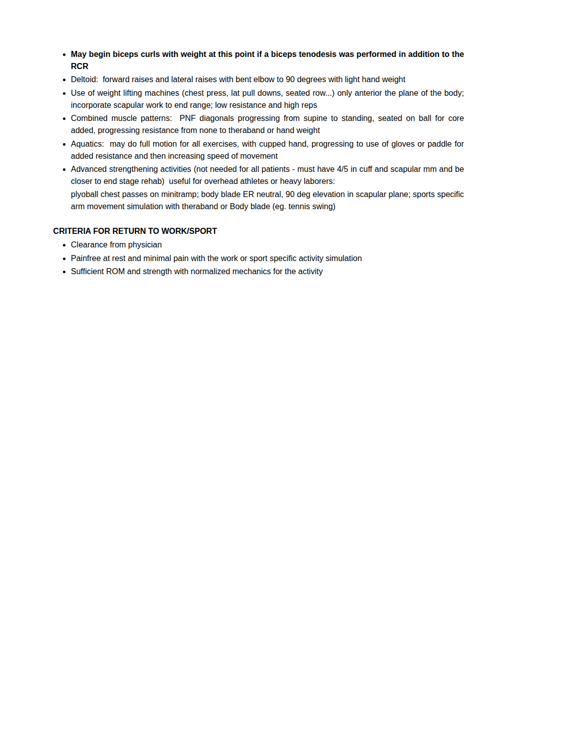May begin biceps curls with weight at this point if a biceps tenodesis was performed in addition to the RCR
Deltoid: forward raises and lateral raises with bent elbow to 90 degrees with light hand weight
Use of weight lifting machines (chest press, lat pull downs, seated row...) only anterior the plane of the body; incorporate scapular work to end range; low resistance and high reps
Combined muscle patterns: PNF diagonals progressing from supine to standing, seated on ball for core added, progressing resistance from none to theraband or hand weight
Aquatics: may do full motion for all exercises, with cupped hand, progressing to use of gloves or paddle for added resistance and then increasing speed of movement
Advanced strengthening activities (not needed for all patients - must have 4/5 in cuff and scapular mm and be closer to end stage rehab) useful for overhead athletes or heavy laborers: plyoball chest passes on minitramp; body blade ER neutral, 90 deg elevation in scapular plane; sports specific arm movement simulation with theraband or Body blade (eg. tennis swing)
CRITERIA FOR RETURN TO WORK/SPORT
Clearance from physician
Painfree at rest and minimal pain with the work or sport specific activity simulation
Sufficient ROM and strength with normalized mechanics for the activity